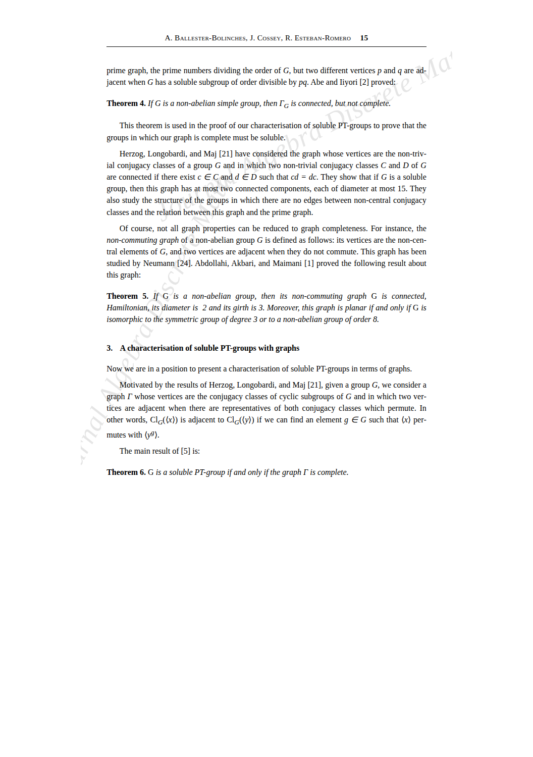A. Ballester-Bolinches, J. Cossey, R. Esteban-Romero 15
prime graph, the prime numbers dividing the order of G, but two different vertices p and q are adjacent when G has a soluble subgroup of order divisible by pq. Abe and Iiyori [2] proved:
Theorem 4. If G is a non-abelian simple group, then ΓG is connected, but not complete.
This theorem is used in the proof of our characterisation of soluble PT-groups to prove that the groups in which our graph is complete must be soluble.
Herzog, Longobardi, and Maj [21] have considered the graph whose vertices are the non-trivial conjugacy classes of a group G and in which two non-trivial conjugacy classes C and D of G are connected if there exist c ∈ C and d ∈ D such that cd = dc. They show that if G is a soluble group, then this graph has at most two connected components, each of diameter at most 15. They also study the structure of the groups in which there are no edges between non-central conjugacy classes and the relation between this graph and the prime graph.
Of course, not all graph properties can be reduced to graph completeness. For instance, the non-commuting graph of a non-abelian group G is defined as follows: its vertices are the non-central elements of G, and two vertices are adjacent when they do not commute. This graph has been studied by Neumann [24]. Abdollahi, Akbari, and Maimani [1] proved the following result about this graph:
Theorem 5. If G is a non-abelian group, then its non-commuting graph G is connected, Hamiltonian, its diameter is 2 and its girth is 3. Moreover, this graph is planar if and only if G is isomorphic to the symmetric group of degree 3 or to a non-abelian group of order 8.
3. A characterisation of soluble PT-groups with graphs
Now we are in a position to present a characterisation of soluble PT-groups in terms of graphs.
Motivated by the results of Herzog, Longobardi, and Maj [21], given a group G, we consider a graph Γ whose vertices are the conjugacy classes of cyclic subgroups of G and in which two vertices are adjacent when there are representatives of both conjugacy classes which permute. In other words, ClG(⟨x⟩) is adjacent to ClG(⟨y⟩) if we can find an element g ∈ G such that ⟨x⟩ permutes with ⟨yg⟩.
The main result of [5] is:
Theorem 6. G is a soluble PT-group if and only if the graph Γ is complete.
Journal Algebra Discrete Math Journal Algebra Discrete Math